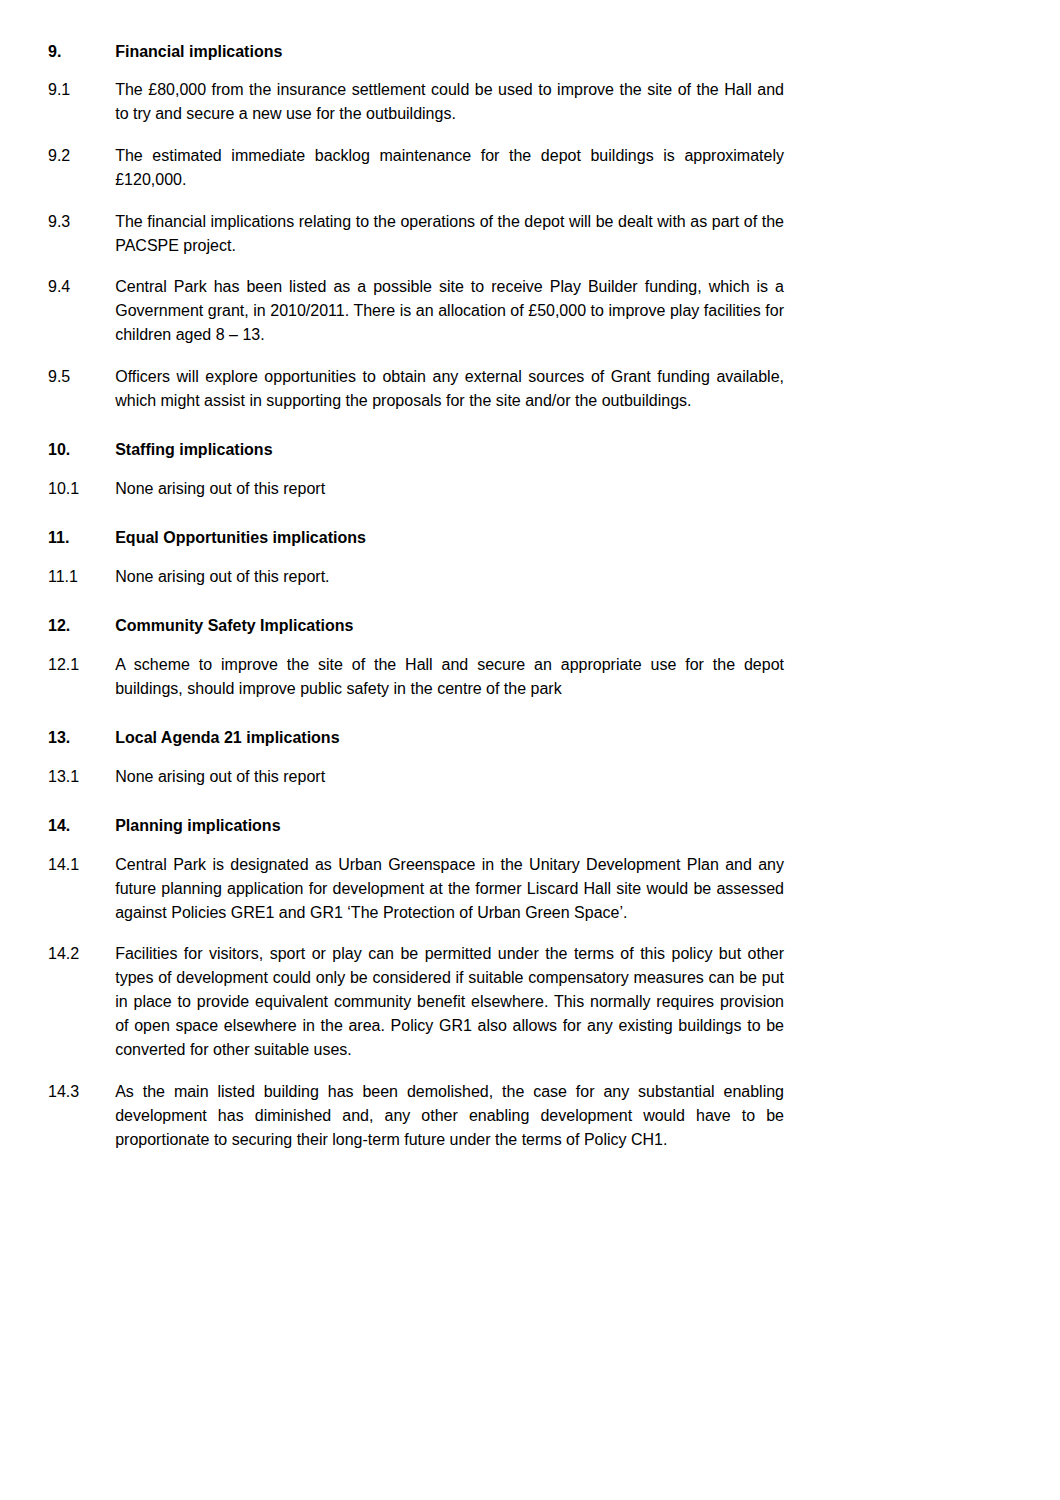9. Financial implications
9.1 The £80,000 from the insurance settlement could be used to improve the site of the Hall and to try and secure a new use for the outbuildings.
9.2 The estimated immediate backlog maintenance for the depot buildings is approximately £120,000.
9.3 The financial implications relating to the operations of the depot will be dealt with as part of the PACSPE project.
9.4 Central Park has been listed as a possible site to receive Play Builder funding, which is a Government grant, in 2010/2011. There is an allocation of £50,000 to improve play facilities for children aged 8 – 13.
9.5 Officers will explore opportunities to obtain any external sources of Grant funding available, which might assist in supporting the proposals for the site and/or the outbuildings.
10. Staffing implications
10.1 None arising out of this report
11. Equal Opportunities implications
11.1 None arising out of this report.
12. Community Safety Implications
12.1 A scheme to improve the site of the Hall and secure an appropriate use for the depot buildings, should improve public safety in the centre of the park
13. Local Agenda 21 implications
13.1 None arising out of this report
14. Planning implications
14.1 Central Park is designated as Urban Greenspace in the Unitary Development Plan and any future planning application for development at the former Liscard Hall site would be assessed against Policies GRE1 and GR1 ‘The Protection of Urban Green Space’.
14.2 Facilities for visitors, sport or play can be permitted under the terms of this policy but other types of development could only be considered if suitable compensatory measures can be put in place to provide equivalent community benefit elsewhere. This normally requires provision of open space elsewhere in the area. Policy GR1 also allows for any existing buildings to be converted for other suitable uses.
14.3 As the main listed building has been demolished, the case for any substantial enabling development has diminished and, any other enabling development would have to be proportionate to securing their long-term future under the terms of Policy CH1.